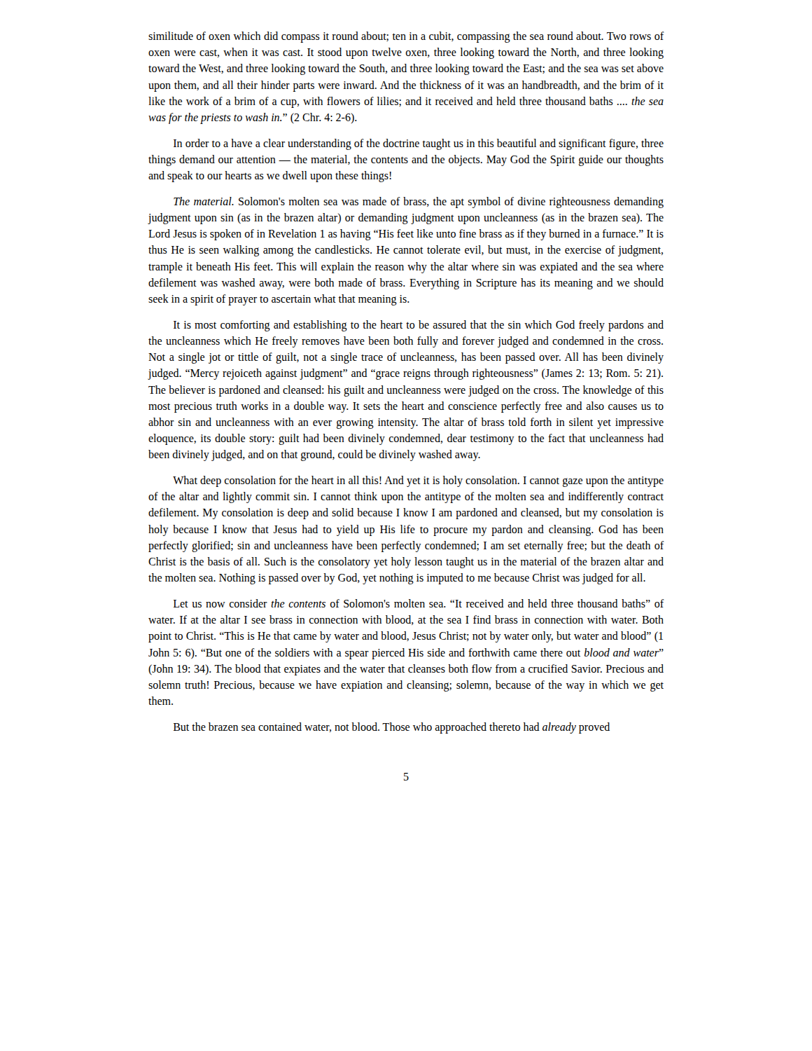similitude of oxen which did compass it round about; ten in a cubit, compassing the sea round about. Two rows of oxen were cast, when it was cast. It stood upon twelve oxen, three looking toward the North, and three looking toward the West, and three looking toward the South, and three looking toward the East; and the sea was set above upon them, and all their hinder parts were inward. And the thickness of it was an handbreadth, and the brim of it like the work of a brim of a cup, with flowers of lilies; and it received and held three thousand baths .... the sea was for the priests to wash in.” (2 Chr. 4: 2-6).
In order to a have a clear understanding of the doctrine taught us in this beautiful and significant figure, three things demand our attention — the material, the contents and the objects. May God the Spirit guide our thoughts and speak to our hearts as we dwell upon these things!
The material. Solomon's molten sea was made of brass, the apt symbol of divine righteousness demanding judgment upon sin (as in the brazen altar) or demanding judgment upon uncleanness (as in the brazen sea). The Lord Jesus is spoken of in Revelation 1 as having “His feet like unto fine brass as if they burned in a furnace.” It is thus He is seen walking among the candlesticks. He cannot tolerate evil, but must, in the exercise of judgment, trample it beneath His feet. This will explain the reason why the altar where sin was expiated and the sea where defilement was washed away, were both made of brass. Everything in Scripture has its meaning and we should seek in a spirit of prayer to ascertain what that meaning is.
It is most comforting and establishing to the heart to be assured that the sin which God freely pardons and the uncleanness which He freely removes have been both fully and forever judged and condemned in the cross. Not a single jot or tittle of guilt, not a single trace of uncleanness, has been passed over. All has been divinely judged. “Mercy rejoiceth against judgment” and “grace reigns through righteousness” (James 2: 13; Rom. 5: 21). The believer is pardoned and cleansed: his guilt and uncleanness were judged on the cross. The knowledge of this most precious truth works in a double way. It sets the heart and conscience perfectly free and also causes us to abhor sin and uncleanness with an ever growing intensity. The altar of brass told forth in silent yet impressive eloquence, its double story: guilt had been divinely condemned, dear testimony to the fact that uncleanness had been divinely judged, and on that ground, could be divinely washed away.
What deep consolation for the heart in all this! And yet it is holy consolation. I cannot gaze upon the antitype of the altar and lightly commit sin. I cannot think upon the antitype of the molten sea and indifferently contract defilement. My consolation is deep and solid because I know I am pardoned and cleansed, but my consolation is holy because I know that Jesus had to yield up His life to procure my pardon and cleansing. God has been perfectly glorified; sin and uncleanness have been perfectly condemned; I am set eternally free; but the death of Christ is the basis of all. Such is the consolatory yet holy lesson taught us in the material of the brazen altar and the molten sea. Nothing is passed over by God, yet nothing is imputed to me because Christ was judged for all.
Let us now consider the contents of Solomon's molten sea. “It received and held three thousand baths” of water. If at the altar I see brass in connection with blood, at the sea I find brass in connection with water. Both point to Christ. “This is He that came by water and blood, Jesus Christ; not by water only, but water and blood” (1 John 5: 6). “But one of the soldiers with a spear pierced His side and forthwith came there out blood and water” (John 19: 34). The blood that expiates and the water that cleanses both flow from a crucified Savior. Precious and solemn truth! Precious, because we have expiation and cleansing; solemn, because of the way in which we get them.
But the brazen sea contained water, not blood. Those who approached thereto had already proved
5